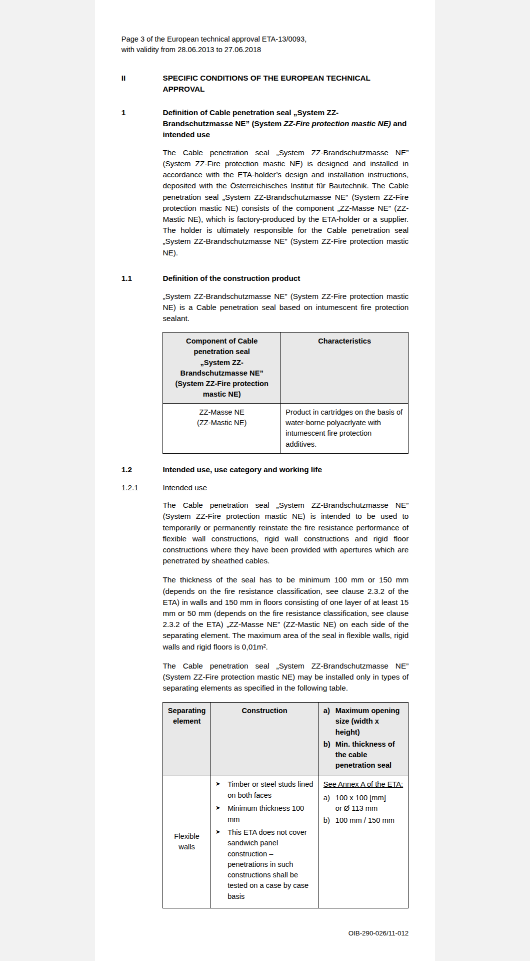Page 3 of the European technical approval ETA-13/0093,
with validity from 28.06.2013 to 27.06.2018
II SPECIFIC CONDITIONS OF THE EUROPEAN TECHNICAL APPROVAL
1 Definition of Cable penetration seal „System ZZ-Brandschutzmasse NE” (System ZZ-Fire protection mastic NE) and intended use
The Cable penetration seal „System ZZ-Brandschutzmasse NE” (System ZZ-Fire protection mastic NE) is designed and installed in accordance with the ETA-holder’s design and installation instructions, deposited with the Österreichisches Institut für Bautechnik. The Cable penetration seal „System ZZ-Brandschutzmasse NE” (System ZZ-Fire protection mastic NE) consists of the component „ZZ-Masse NE” (ZZ- Mastic NE), which is factory-produced by the ETA-holder or a supplier. The holder is ultimately responsible for the Cable penetration seal „System ZZ-Brandschutzmasse NE” (System ZZ-Fire protection mastic NE).
1.1 Definition of the construction product
„System ZZ-Brandschutzmasse NE” (System ZZ-Fire protection mastic NE) is a Cable penetration seal based on intumescent fire protection sealant.
| Component of Cable penetration seal „System ZZ-Brandschutzmasse NE” (System ZZ-Fire protection mastic NE) | Characteristics |
| --- | --- |
| ZZ-Masse NE (ZZ-Mastic NE) | Product in cartridges on the basis of water-borne polyacrlyate with intumescent fire protection additives. |
1.2 Intended use, use category and working life
1.2.1 Intended use
The Cable penetration seal „System ZZ-Brandschutzmasse NE” (System ZZ-Fire protection mastic NE) is intended to be used to temporarily or permanently reinstate the fire resistance performance of flexible wall constructions, rigid wall constructions and rigid floor constructions where they have been provided with apertures which are penetrated by sheathed cables.
The thickness of the seal has to be minimum 100 mm or 150 mm (depends on the fire resistance classification, see clause 2.3.2 of the ETA) in walls and 150 mm in floors consisting of one layer of at least 15 mm or 50 mm (depends on the fire resistance classification, see clause 2.3.2 of the ETA) „ZZ-Masse NE” (ZZ-Mastic NE) on each side of the separating element. The maximum area of the seal in flexible walls, rigid walls and rigid floors is 0,01m².
The Cable penetration seal „System ZZ-Brandschutzmasse NE” (System ZZ-Fire protection mastic NE) may be installed only in types of separating elements as specified in the following table.
| Separating element | Construction | a) Maximum opening size (width x height) b) Min. thickness of the cable penetration seal |
| --- | --- | --- |
| Flexible walls | Timber or steel studs lined on both faces Minimum thickness 100 mm This ETA does not cover sandwich panel construction – penetrations in such constructions shall be tested on a case by case basis | See Annex A of the ETA: a) 100 x 100 [mm] or Ø 113 mm b) 100 mm / 150 mm |
OIB-290-026/11-012